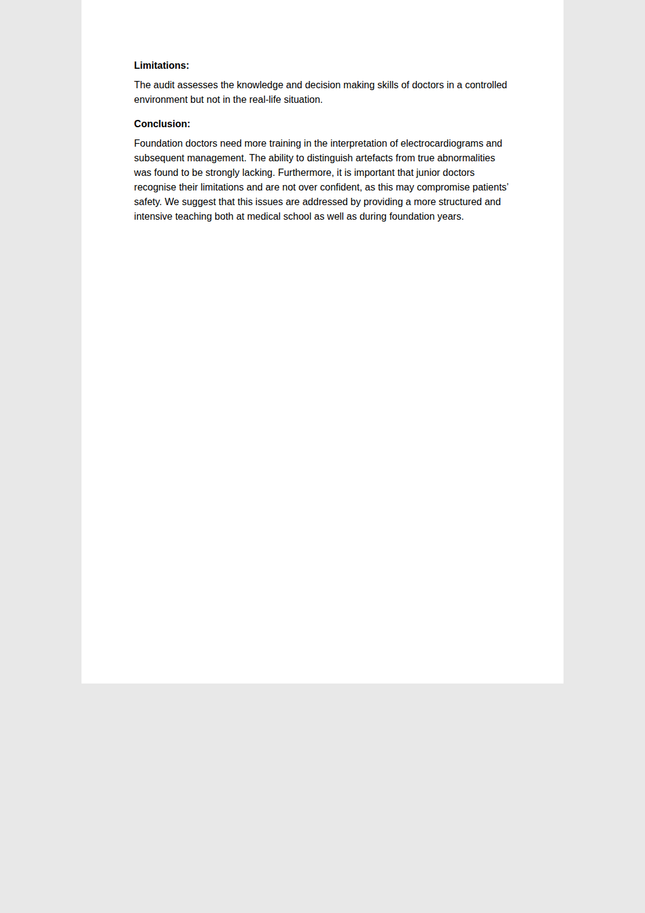Limitations:
The audit assesses the knowledge and decision making skills of doctors in a controlled environment but not in the real-life situation.
Conclusion:
Foundation doctors need more training in the interpretation of electrocardiograms and subsequent management. The ability to distinguish artefacts from true abnormalities was found to be strongly lacking. Furthermore, it is important that junior doctors recognise their limitations and are not over confident, as this may compromise patients’ safety. We suggest that this issues are addressed by providing a more structured and intensive teaching both at medical school as well as during foundation years.